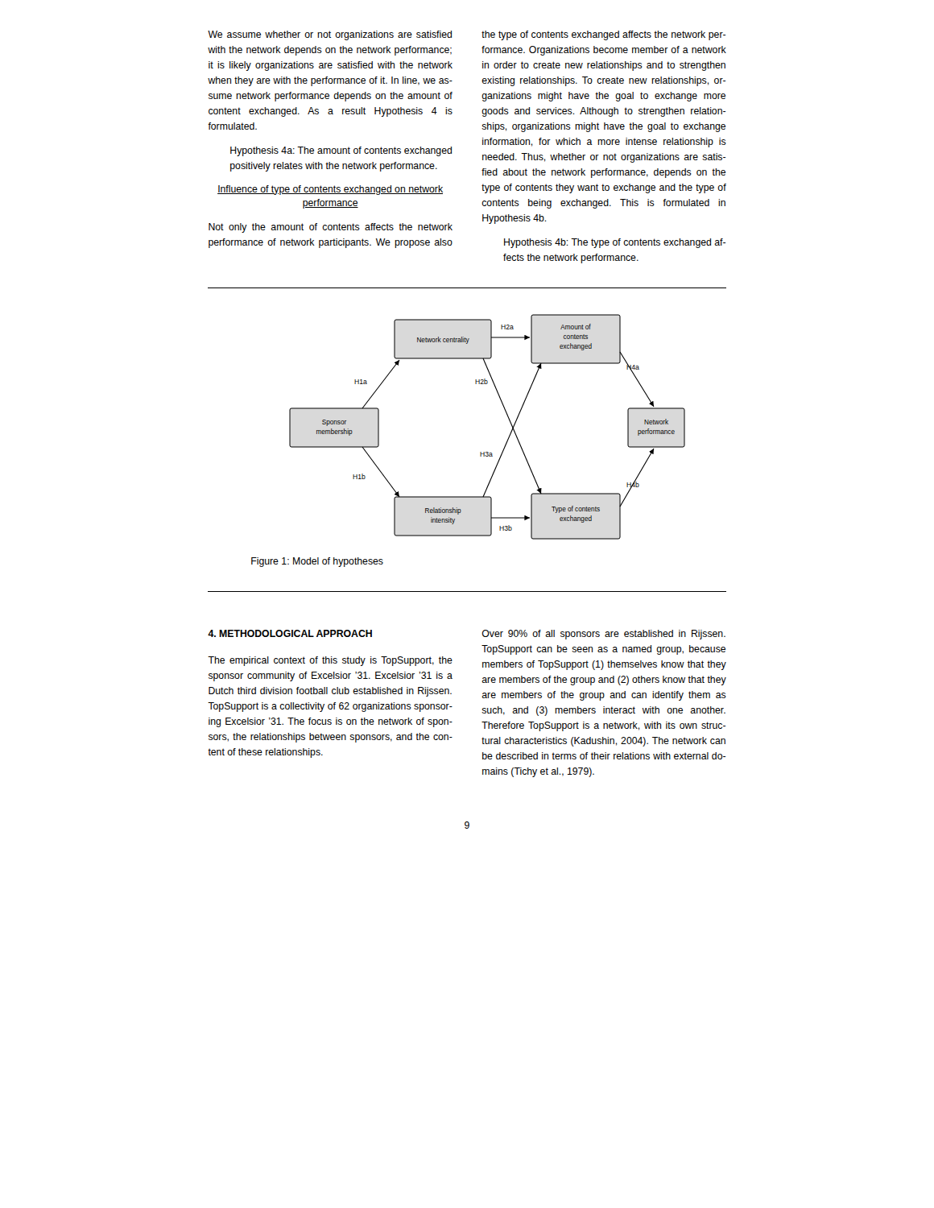We assume whether or not organizations are satisfied with the network depends on the network performance; it is likely organizations are satisfied with the network when they are with the performance of it. In line, we assume network performance depends on the amount of content exchanged. As a result Hypothesis 4 is formulated.
Hypothesis 4a: The amount of contents exchanged positively relates with the network performance.
Influence of type of contents exchanged on network performance
Not only the amount of contents affects the network performance of network participants. We propose also the type of contents exchanged affects the network performance. Organizations become member of a network in order to create new relationships and to strengthen existing relationships. To create new relationships, organizations might have the goal to exchange more goods and services. Although to strengthen relationships, organizations might have the goal to exchange information, for which a more intense relationship is needed. Thus, whether or not organizations are satisfied about the network performance, depends on the type of contents they want to exchange and the type of contents being exchanged. This is formulated in Hypothesis 4b.
Hypothesis 4b: The type of contents exchanged affects the network performance.
Sponsor membership Network centrality Relationship intensity Amount of contents exchanged Type of contents exchanged Network performance H1a H1b H2a H2b H3a H3b H4a H4b
Figure 1: Model of hypotheses
4. METHODOLOGICAL APPROACH
The empirical context of this study is TopSupport, the sponsor community of Excelsior ’31. Excelsior ’31 is a Dutch third division football club established in Rijssen. TopSupport is a collectivity of 62 organizations sponsoring Excelsior ’31. The focus is on the network of sponsors, the relationships between sponsors, and the content of these relationships.
Over 90% of all sponsors are established in Rijssen. TopSupport can be seen as a named group, because members of TopSupport (1) themselves know that they are members of the group and (2) others know that they are members of the group and can identify them as such, and (3) members interact with one another. Therefore TopSupport is a network, with its own structural characteristics (Kadushin, 2004). The network can be described in terms of their relations with external domains (Tichy et al., 1979).
9